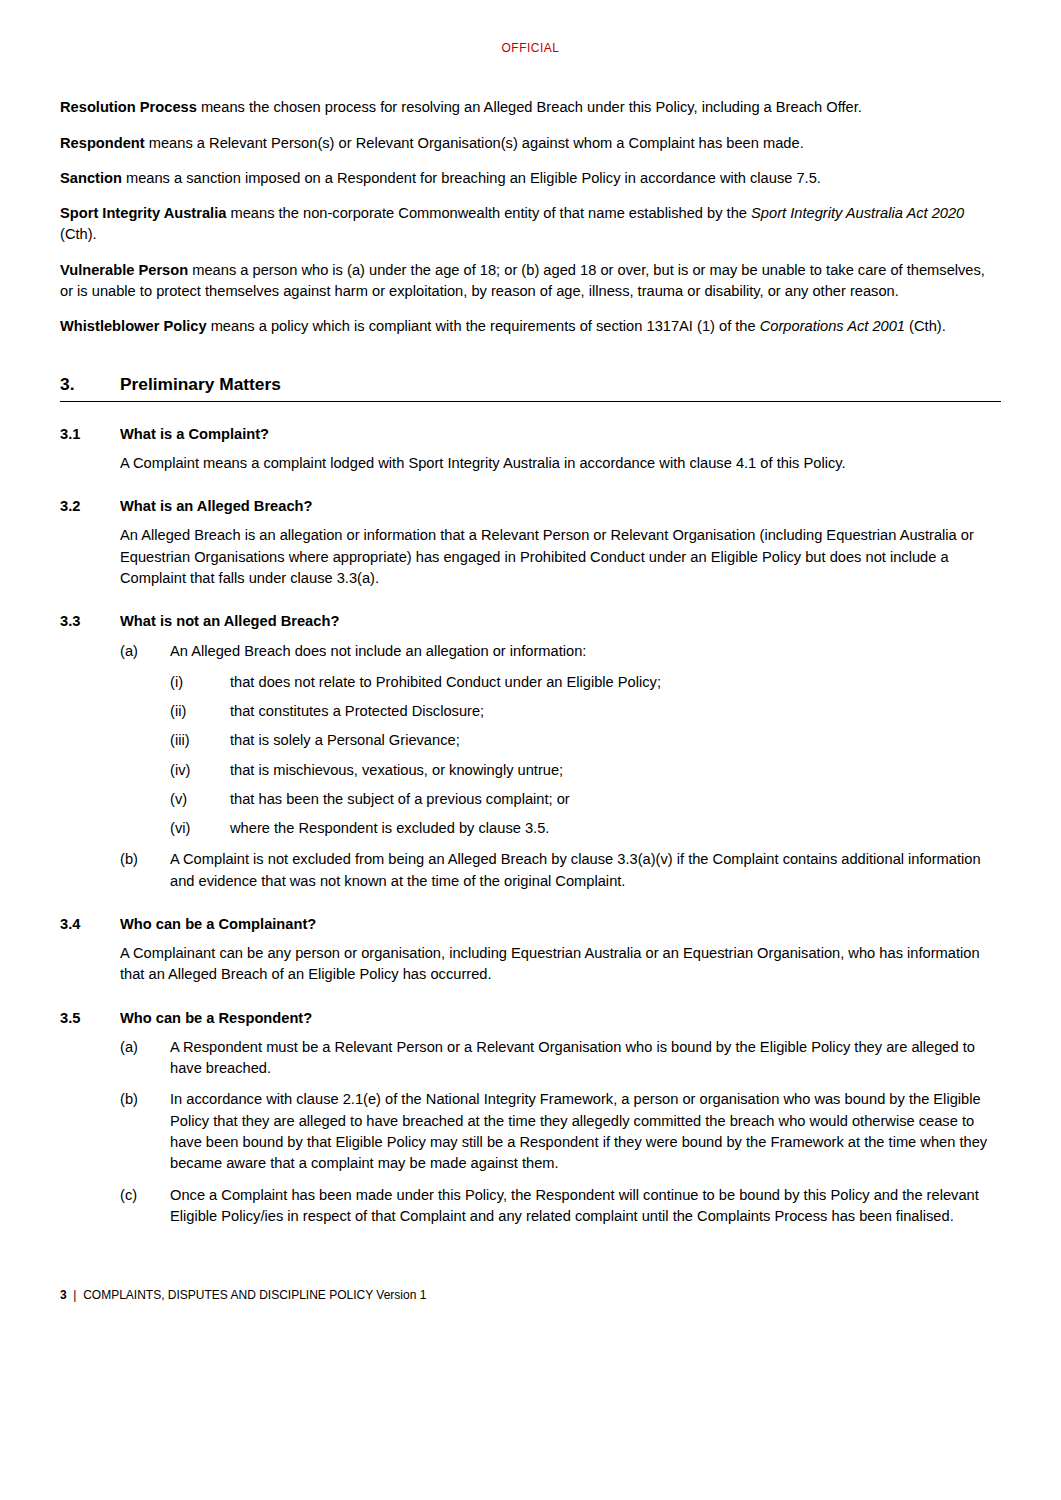OFFICIAL
Resolution Process means the chosen process for resolving an Alleged Breach under this Policy, including a Breach Offer.
Respondent means a Relevant Person(s) or Relevant Organisation(s) against whom a Complaint has been made.
Sanction means a sanction imposed on a Respondent for breaching an Eligible Policy in accordance with clause 7.5.
Sport Integrity Australia means the non-corporate Commonwealth entity of that name established by the Sport Integrity Australia Act 2020 (Cth).
Vulnerable Person means a person who is (a) under the age of 18; or (b) aged 18 or over, but is or may be unable to take care of themselves, or is unable to protect themselves against harm or exploitation, by reason of age, illness, trauma or disability, or any other reason.
Whistleblower Policy means a policy which is compliant with the requirements of section 1317AI (1) of the Corporations Act 2001 (Cth).
3. Preliminary Matters
3.1 What is a Complaint?
A Complaint means a complaint lodged with Sport Integrity Australia in accordance with clause 4.1 of this Policy.
3.2 What is an Alleged Breach?
An Alleged Breach is an allegation or information that a Relevant Person or Relevant Organisation (including Equestrian Australia or Equestrian Organisations where appropriate) has engaged in Prohibited Conduct under an Eligible Policy but does not include a Complaint that falls under clause 3.3(a).
3.3 What is not an Alleged Breach?
(a) An Alleged Breach does not include an allegation or information:
(i) that does not relate to Prohibited Conduct under an Eligible Policy;
(ii) that constitutes a Protected Disclosure;
(iii) that is solely a Personal Grievance;
(iv) that is mischievous, vexatious, or knowingly untrue;
(v) that has been the subject of a previous complaint; or
(vi) where the Respondent is excluded by clause 3.5.
(b) A Complaint is not excluded from being an Alleged Breach by clause 3.3(a)(v) if the Complaint contains additional information and evidence that was not known at the time of the original Complaint.
3.4 Who can be a Complainant?
A Complainant can be any person or organisation, including Equestrian Australia or an Equestrian Organisation, who has information that an Alleged Breach of an Eligible Policy has occurred.
3.5 Who can be a Respondent?
(a) A Respondent must be a Relevant Person or a Relevant Organisation who is bound by the Eligible Policy they are alleged to have breached.
(b) In accordance with clause 2.1(e) of the National Integrity Framework, a person or organisation who was bound by the Eligible Policy that they are alleged to have breached at the time they allegedly committed the breach who would otherwise cease to have been bound by that Eligible Policy may still be a Respondent if they were bound by the Framework at the time when they became aware that a complaint may be made against them.
(c) Once a Complaint has been made under this Policy, the Respondent will continue to be bound by this Policy and the relevant Eligible Policy/ies in respect of that Complaint and any related complaint until the Complaints Process has been finalised.
3 | COMPLAINTS, DISPUTES AND DISCIPLINE POLICY Version 1